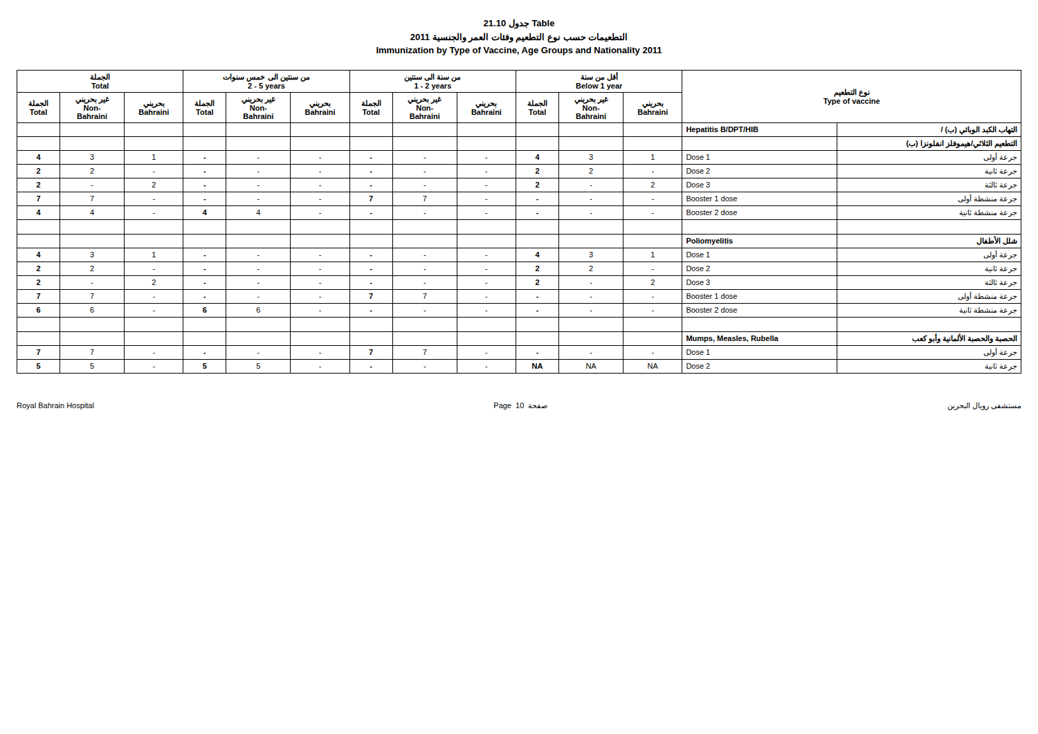جدول 21.10 Table
التطعيمات حسب نوع التطعيم وفئات العمر والجنسية 2011
Immunization by Type of Vaccine, Age Groups and Nationality 2011
| الجملة Total | من سنتين الى خمس سنوات 2 - 5 years | من سنة الى سنتين 1 - 2 years | أقل من سنة Below 1 year | نوع التطعيم Type of vaccine |
| --- | --- | --- | --- | --- |
| الجملة Total | غير بحريني Non- Bahraini | بحريني Bahraini | الجملة Total | غير بحريني Non- Bahraini | بحريني Bahraini | الجملة Total | غير بحريني Non- Bahraini | بحريني Bahraini | الجملة Total | غير بحريني Non- Bahraini | بحريني Bahraini |
| | | | | | | | | | | | | Hepatitis B/DPT/HIB | التهاب الكبد الوبائي (ب) / |
| | | | | | | | | | | | | | التطعيم الثلاثي/هيموفلز انفلونزا (ب) |
| 4 | 3 | 1 | - | - | - | - | - | - | 4 | 3 | 1 | Dose 1 | جرعة أولى |
| 2 | 2 | - | - | - | - | - | - | - | 2 | 2 | - | Dose 2 | جرعة ثانية |
| 2 | - | 2 | - | - | - | - | - | - | 2 | - | 2 | Dose 3 | جرعة ثالثة |
| 7 | 7 | - | - | - | - | 7 | 7 | - | - | - | - | Booster 1 dose | جرعة منشطة أولى |
| 4 | 4 | - | 4 | 4 | - | - | - | - | - | - | - | Booster 2 dose | جرعة منشطة ثانية |
| | | | | | | | | | | | | Poliomyelitis | شلل الأطفال |
| 4 | 3 | 1 | - | - | - | - | - | - | 4 | 3 | 1 | Dose 1 | جرعة أولى |
| 2 | 2 | - | - | - | - | - | - | - | 2 | 2 | - | Dose 2 | جرعة ثانية |
| 2 | - | 2 | - | - | - | - | - | - | 2 | - | 2 | Dose 3 | جرعة ثالثة |
| 7 | 7 | - | - | - | - | 7 | 7 | - | - | - | - | Booster 1 dose | جرعة منشطة أولى |
| 6 | 6 | - | 6 | 6 | - | - | - | - | - | - | - | Booster 2 dose | جرعة منشطة ثانية |
| | | | | | | | | | | | | Mumps, Measles, Rubella | الحصبة والحصبة الألمانية وأبو كعب |
| 7 | 7 | - | - | - | - | 7 | 7 | - | - | - | - | Dose 1 | جرعة أولى |
| 5 | 5 | - | 5 | 5 | - | - | - | - | NA | NA | NA | Dose 2 | جرعة ثانية |
Royal Bahrain Hospital
Page 10 صفحة
مستشفى رويال البحرين